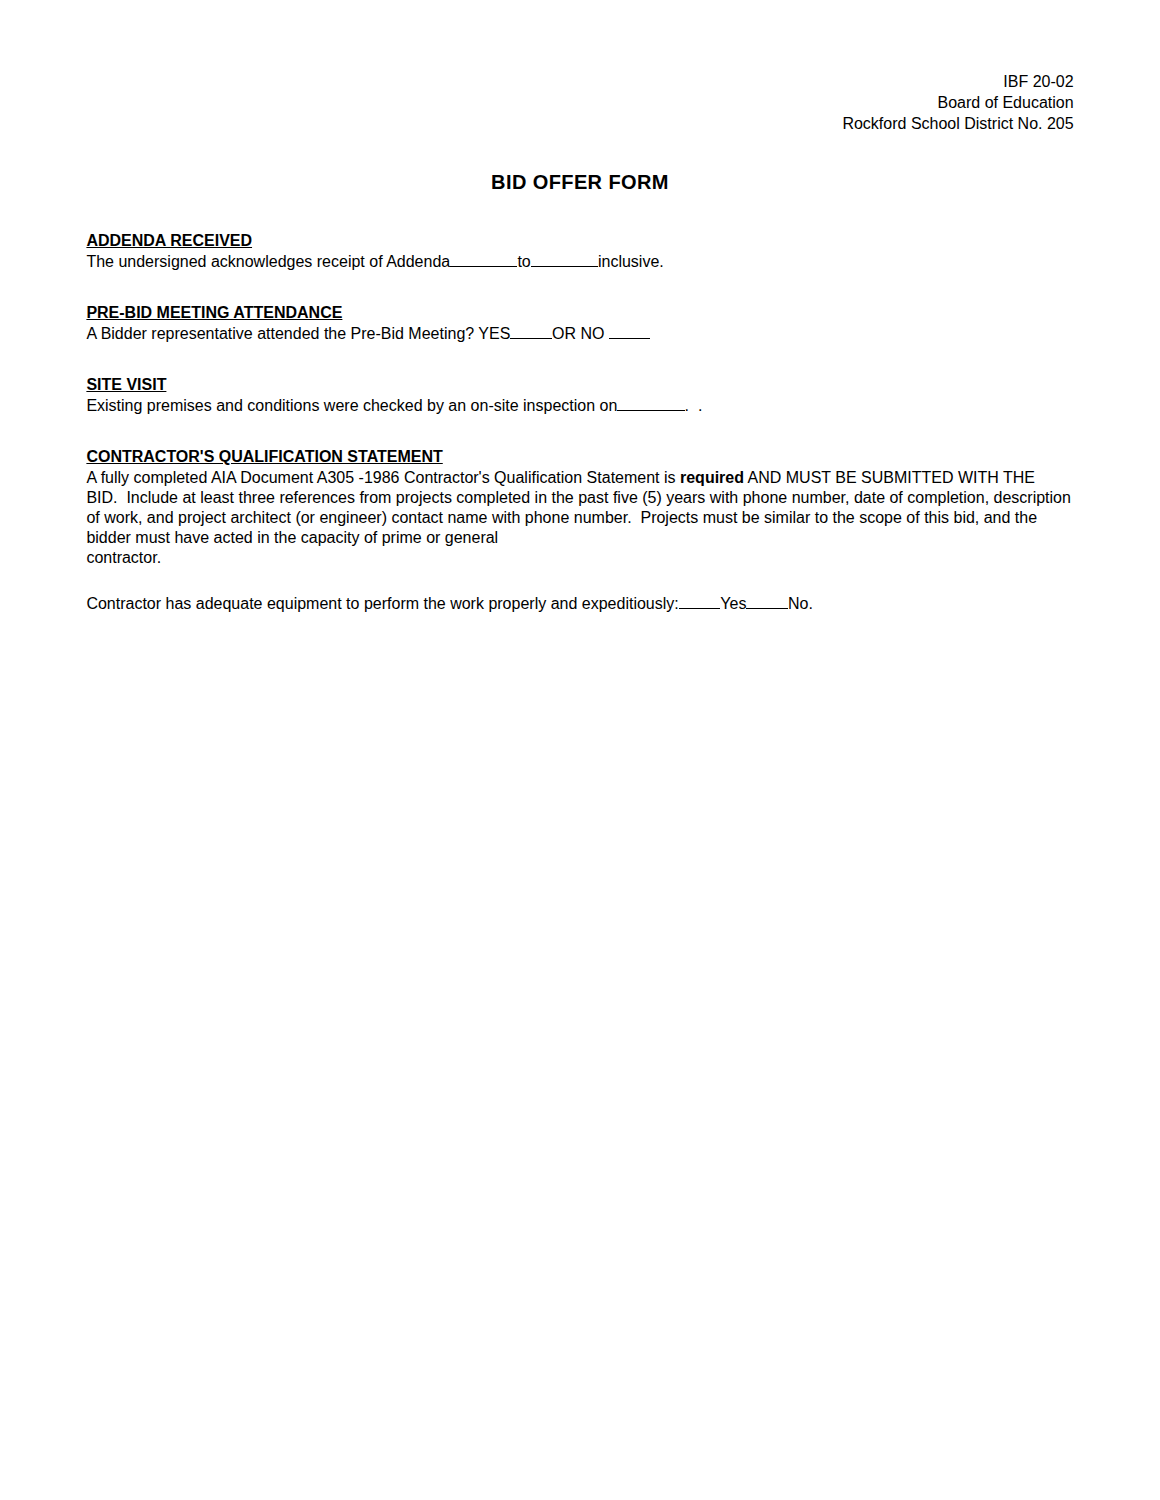IBF 20-02
Board of Education
Rockford School District No. 205
BID OFFER FORM
ADDENDA RECEIVED
The undersigned acknowledges receipt of Addenda to inclusive.
PRE-BID MEETING ATTENDANCE
A Bidder representative attended the Pre-Bid Meeting? YES OR NO
SITE VISIT
Existing premises and conditions were checked by an on-site inspection on . .
CONTRACTOR'S QUALIFICATION STATEMENT
A fully completed AIA Document A305 -1986 Contractor's Qualification Statement is required AND MUST BE SUBMITTED WITH THE BID. Include at least three references from projects completed in the past five (5) years with phone number, date of completion, description of work, and project architect (or engineer) contact name with phone number. Projects must be similar to the scope of this bid, and the bidder must have acted in the capacity of prime or general
contractor.
Contractor has adequate equipment to perform the work properly and expeditiously: Yes No.